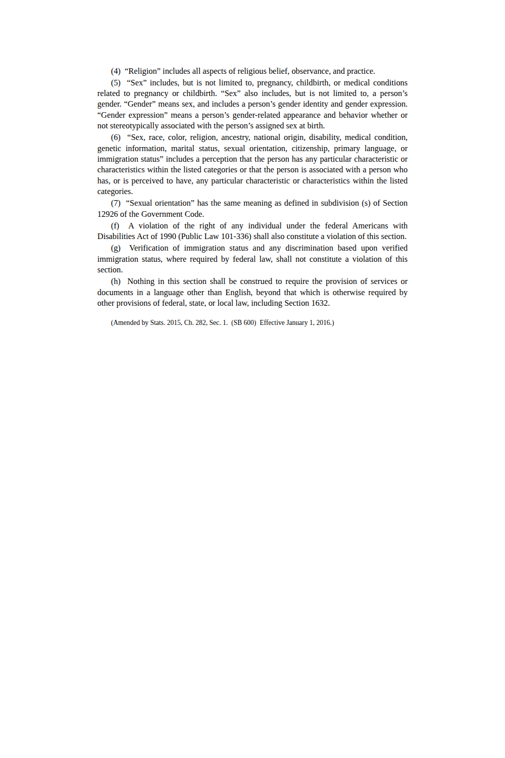(4) “Religion” includes all aspects of religious belief, observance, and practice.
(5) “Sex” includes, but is not limited to, pregnancy, childbirth, or medical conditions related to pregnancy or childbirth. “Sex” also includes, but is not limited to, a person’s gender. “Gender” means sex, and includes a person’s gender identity and gender expression. “Gender expression” means a person’s gender-related appearance and behavior whether or not stereotypically associated with the person’s assigned sex at birth.
(6) “Sex, race, color, religion, ancestry, national origin, disability, medical condition, genetic information, marital status, sexual orientation, citizenship, primary language, or immigration status” includes a perception that the person has any particular characteristic or characteristics within the listed categories or that the person is associated with a person who has, or is perceived to have, any particular characteristic or characteristics within the listed categories.
(7) “Sexual orientation” has the same meaning as defined in subdivision (s) of Section 12926 of the Government Code.
(f) A violation of the right of any individual under the federal Americans with Disabilities Act of 1990 (Public Law 101-336) shall also constitute a violation of this section.
(g) Verification of immigration status and any discrimination based upon verified immigration status, where required by federal law, shall not constitute a violation of this section.
(h) Nothing in this section shall be construed to require the provision of services or documents in a language other than English, beyond that which is otherwise required by other provisions of federal, state, or local law, including Section 1632.
(Amended by Stats. 2015, Ch. 282, Sec. 1. (SB 600) Effective January 1, 2016.)